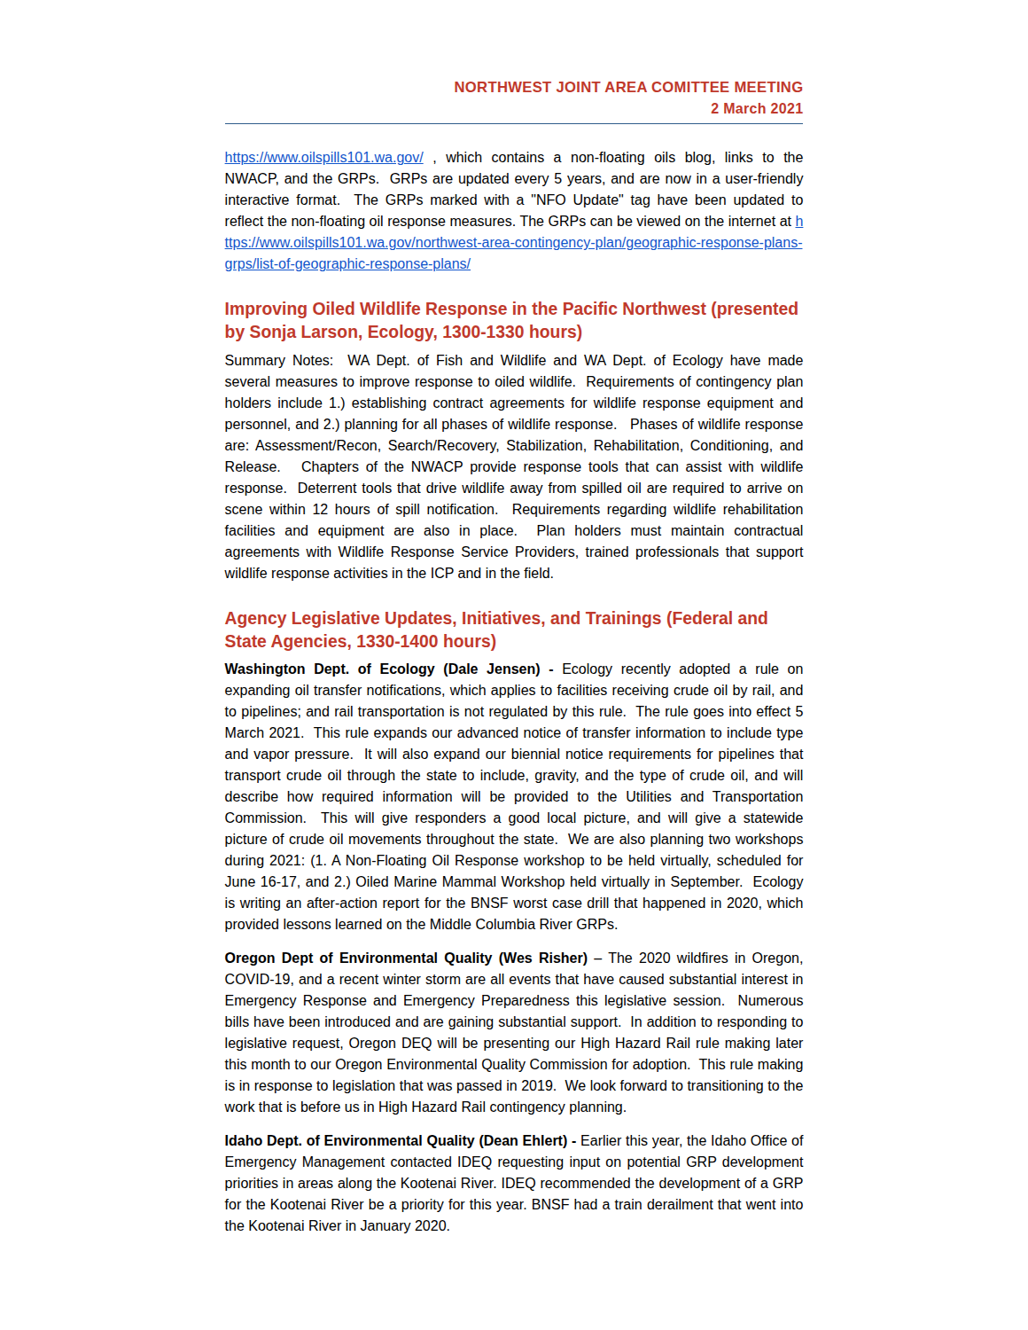NORTHWEST JOINT AREA COMITTEE MEETING
2 March 2021
https://www.oilspills101.wa.gov/ , which contains a non-floating oils blog, links to the NWACP, and the GRPs. GRPs are updated every 5 years, and are now in a user-friendly interactive format. The GRPs marked with a "NFO Update" tag have been updated to reflect the non-floating oil response measures. The GRPs can be viewed on the internet at https://www.oilspills101.wa.gov/northwest-area-contingency-plan/geographic-response-plans-grps/list-of-geographic-response-plans/
Improving Oiled Wildlife Response in the Pacific Northwest (presented by Sonja Larson, Ecology, 1300-1330 hours)
Summary Notes: WA Dept. of Fish and Wildlife and WA Dept. of Ecology have made several measures to improve response to oiled wildlife. Requirements of contingency plan holders include 1.) establishing contract agreements for wildlife response equipment and personnel, and 2.) planning for all phases of wildlife response. Phases of wildlife response are: Assessment/Recon, Search/Recovery, Stabilization, Rehabilitation, Conditioning, and Release. Chapters of the NWACP provide response tools that can assist with wildlife response. Deterrent tools that drive wildlife away from spilled oil are required to arrive on scene within 12 hours of spill notification. Requirements regarding wildlife rehabilitation facilities and equipment are also in place. Plan holders must maintain contractual agreements with Wildlife Response Service Providers, trained professionals that support wildlife response activities in the ICP and in the field.
Agency Legislative Updates, Initiatives, and Trainings (Federal and State Agencies, 1330-1400 hours)
Washington Dept. of Ecology (Dale Jensen) - Ecology recently adopted a rule on expanding oil transfer notifications, which applies to facilities receiving crude oil by rail, and to pipelines; and rail transportation is not regulated by this rule. The rule goes into effect 5 March 2021. This rule expands our advanced notice of transfer information to include type and vapor pressure. It will also expand our biennial notice requirements for pipelines that transport crude oil through the state to include, gravity, and the type of crude oil, and will describe how required information will be provided to the Utilities and Transportation Commission. This will give responders a good local picture, and will give a statewide picture of crude oil movements throughout the state. We are also planning two workshops during 2021: (1. A Non-Floating Oil Response workshop to be held virtually, scheduled for June 16-17, and 2.) Oiled Marine Mammal Workshop held virtually in September. Ecology is writing an after-action report for the BNSF worst case drill that happened in 2020, which provided lessons learned on the Middle Columbia River GRPs.
Oregon Dept of Environmental Quality (Wes Risher) – The 2020 wildfires in Oregon, COVID-19, and a recent winter storm are all events that have caused substantial interest in Emergency Response and Emergency Preparedness this legislative session. Numerous bills have been introduced and are gaining substantial support. In addition to responding to legislative request, Oregon DEQ will be presenting our High Hazard Rail rule making later this month to our Oregon Environmental Quality Commission for adoption. This rule making is in response to legislation that was passed in 2019. We look forward to transitioning to the work that is before us in High Hazard Rail contingency planning.
Idaho Dept. of Environmental Quality (Dean Ehlert) - Earlier this year, the Idaho Office of Emergency Management contacted IDEQ requesting input on potential GRP development priorities in areas along the Kootenai River. IDEQ recommended the development of a GRP for the Kootenai River be a priority for this year. BNSF had a train derailment that went into the Kootenai River in January 2020.